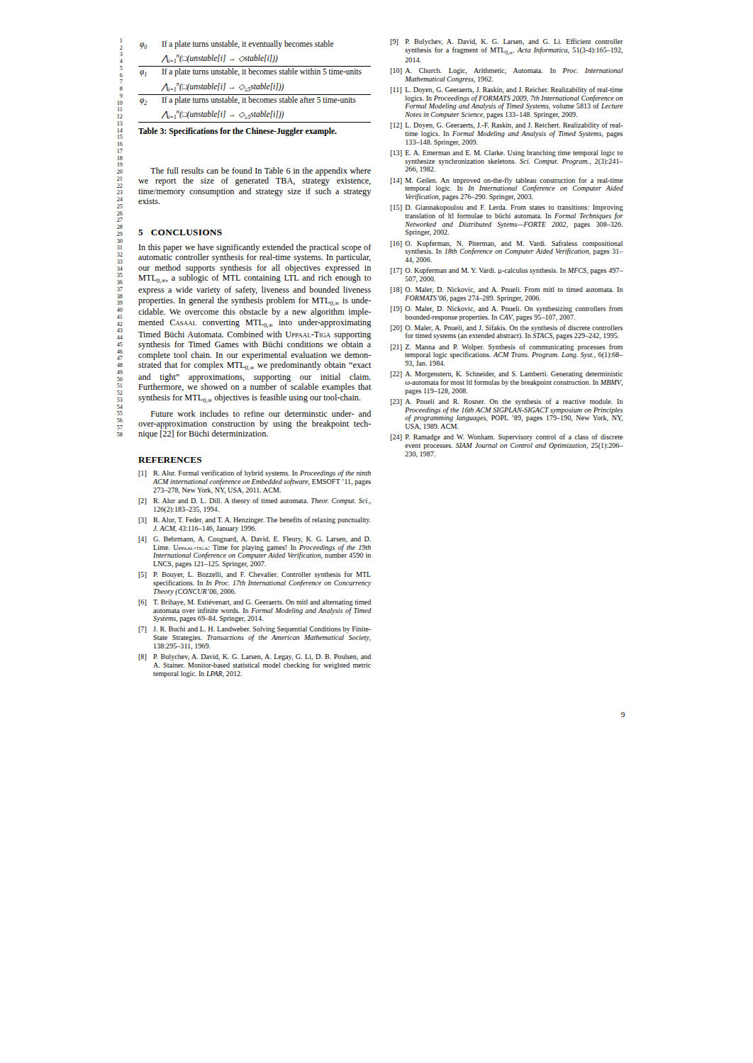1
2
3
4
5
6
7
8
9
10
11
12
13
14
15
16
17
18
19
20
21
22
23
24
25
26
27
28
29
30
31
32
33
34
35
36
37
38
39
40
41
42
43
44
45
46
47
48
49
50
51
52
53
54
55
56
57
58
| φ 0 | If a plate turns unstable, it eventually becomes stable |
| | ⋀ i=1 n (□(unstable[i] → ◇stable[i])) |
| φ 1 | If a plate turns unstable, it becomes stable within 5 time-units |
| | ⋀ i=1 n (□(unstable[i] → ◇ ≤5 stable[i])) |
| φ 2 | If a plate turns unstable, it becomes stable after 5 time-units |
| | ⋀ i=1 n (□(unstable[i] → ◇ ≥5 stable[i])) |
Table 3: Specifications for the Chinese-Juggler example.
The full results can be found In Table 6 in the appendix where we report the size of generated TBA, strategy existence, time/memory consumption and strategy size if such a strategy exists.
5 CONCLUSIONS
In this paper we have significantly extended the practical scope of automatic controller synthesis for real-time systems. In particular, our method supports synthesis for all objectives expressed in MTL0,∞, a sublogic of MTL containing LTL and rich enough to express a wide variety of safety, liveness and bounded liveness properties. In general the synthesis problem for MTL0,∞ is undecidable. We overcome this obstacle by a new algorithm implemented Casaal converting MTL0,∞ into under-approximating Timed Büchi Automata. Combined with Uppaal-Tiga supporting synthesis for Timed Games with Büchi conditions we obtain a complete tool chain. In our experimental evaluation we demonstrated that for complex MTL0,∞ we predominantly obtain “exact and tight” approximations, supporting our initial claim. Furthermore, we showed on a number of scalable examples that synthesis for MTL0,∞ objectives is feasible using our tool-chain.
Future work includes to refine our determinstic under- and over-approximation construction by using the breakpoint technique [22] for Büchi determinization.
REFERENCES
[1] R. Alur. Formal verification of hybrid systems. In Proceedings of the ninth ACM international conference on Embedded software, EMSOFT ’11, pages 273–278, New York, NY, USA, 2011. ACM.
[2] R. Alur and D. L. Dill. A theory of timed automata. Theor. Comput. Sci., 126(2):183–235, 1994.
[3] R. Alur, T. Feder, and T. A. Henzinger. The benefits of relaxing punctuality. J. ACM, 43:116–146, January 1996.
[4] G. Behrmann, A. Cougnard, A. David, E. Fleury, K. G. Larsen, and D. Lime. Uppaal-tiga: Time for playing games! In Proceedings of the 19th International Conference on Computer Aided Verification, number 4590 in LNCS, pages 121–125. Springer, 2007.
[5] P. Bouyer, L. Bozzelli, and F. Chevalier. Controller synthesis for MTL specifications. In In Proc. 17th International Conference on Concurrency Theory (CONCUR’06, 2006.
[6] T. Brihaye, M. Estiévenart, and G. Geeraerts. On mitl and alternating timed automata over infinite words. In Formal Modeling and Analysis of Timed Systems, pages 69–84. Springer, 2014.
[7] J. R. Buchi and L. H. Landweber. Solving Sequential Conditions by Finite-State Strategies. Transactions of the American Mathematical Society, 138:295–311, 1969.
[8] P. Bulychev, A. David, K. G. Larsen, A. Legay, G. Li, D. B. Poulsen, and A. Stainer. Monitor-based statistical model checking for weighted metric temporal logic. In LPAR, 2012.
[9] P. Bulychev, A. David, K. G. Larsen, and G. Li. Efficient controller synthesis for a fragment of MTL0,∞. Acta Informatica, 51(3-4):165–192, 2014.
[10] A. Church. Logic, Arithmetic, Automata. In Proc. International Mathematical Congress, 1962.
[11] L. Doyen, G. Geeraerts, J. Raskin, and J. Reicher. Realizability of real-time logics. In Proceedings of FORMATS 2009, 7th International Conference on Formal Modeling and Analysis of Timed Systems, volume 5813 of Lecture Notes in Computer Science, pages 133–148. Springer, 2009.
[12] L. Doyen, G. Geeraerts, J.-F. Raskin, and J. Reichert. Realizability of real-time logics. In Formal Modeling and Analysis of Timed Systems, pages 133–148. Springer, 2009.
[13] E. A. Emerman and E. M. Clarke. Using branching time temporal logic to synthesize synchronization skeletons. Sci. Comput. Program., 2(3):241–266, 1982.
[14] M. Geilen. An improved on-the-fly tableau construction for a real-time temporal logic. In In International Conference on Computer Aided Verification, pages 276–290. Springer, 2003.
[15] D. Giannakopoulou and F. Lerda. From states to transitions: Improving translation of ltl formulae to büchi automata. In Formal Techniques for Networked and Distributed Sytems—FORTE 2002, pages 308–326. Springer, 2002.
[16] O. Kupferman, N. Piterman, and M. Vardi. Safraless compositional synthesis. In 18th Conference on Computer Aided Verification, pages 31–44, 2006.
[17] O. Kupferman and M. Y. Vardi. μ-calculus synthesis. In MFCS, pages 497–507, 2000.
[18] O. Maler, D. Nickovic, and A. Pnueli. From mitl to timed automata. In FORMATS’06, pages 274–289. Springer, 2006.
[19] O. Maler, D. Nickovic, and A. Pnueli. On synthesizing controllers from bounded-response properties. In CAV, pages 95–107, 2007.
[20] O. Maler, A. Pnueli, and J. Sifakis. On the synthesis of discrete controllers for timed systems (an extended abstract). In STACS, pages 229–242, 1995.
[21] Z. Manna and P. Wolper. Synthesis of communicating processes from temporal logic specifications. ACM Trans. Program. Lang. Syst., 6(1):68–93, Jan. 1984.
[22] A. Morgenstern, K. Schneider, and S. Lamberti. Generating deterministic ω-automata for most ltl formulas by the breakpoint construction. In MBMV, pages 119–128, 2008.
[23] A. Pnueli and R. Rosner. On the synthesis of a reactive module. In Proceedings of the 16th ACM SIGPLAN-SIGACT symposium on Principles of programming languages, POPL ’89, pages 179–190, New York, NY, USA, 1989. ACM.
[24] P. Ramadge and W. Wonham. Supervisory control of a class of discrete event processes. SIAM Journal on Control and Optimization, 25(1):206–230, 1987.
9